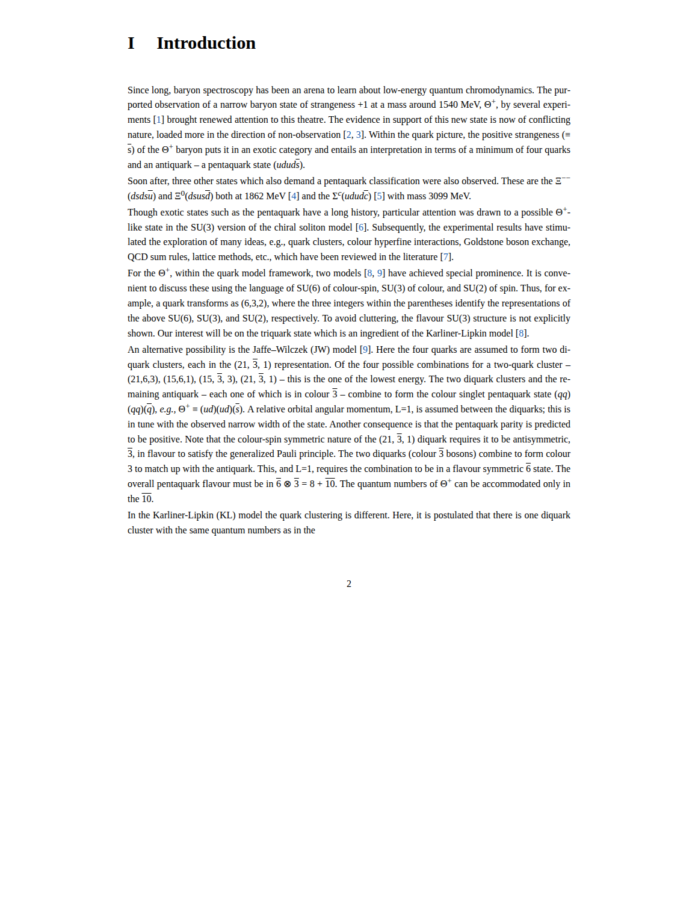IIntroduction
Since long, baryon spectroscopy has been an arena to learn about low-energy quantum chromodynamics. The purported observation of a narrow baryon state of strangeness +1 at a mass around 1540 MeV, Θ+, by several experiments [1] brought renewed attention to this theatre. The evidence in support of this new state is now of conflicting nature, loaded more in the direction of non-observation [2, 3]. Within the quark picture, the positive strangeness (≡ s) of the Θ+ baryon puts it in an exotic category and entails an interpretation in terms of a minimum of four quarks and an antiquark – a pentaquark state (udud s).
Soon after, three other states which also demand a pentaquark classification were also observed. These are the Ξ−−(dsds u) and Ξ0(dsus d) both at 1862 MeV [4] and the Σc(udud c) [5] with mass 3099 MeV.
Though exotic states such as the pentaquark have a long history, particular attention was drawn to a possible Θ+-like state in the SU(3) version of the chiral soliton model [6]. Subsequently, the experimental results have stimulated the exploration of many ideas, e.g., quark clusters, colour hyperfine interactions, Goldstone boson exchange, QCD sum rules, lattice methods, etc., which have been reviewed in the literature [7].
For the Θ+, within the quark model framework, two models [8, 9] have achieved special prominence. It is convenient to discuss these using the language of SU(6) of colour-spin, SU(3) of colour, and SU(2) of spin. Thus, for example, a quark transforms as (6,3,2), where the three integers within the parentheses identify the representations of the above SU(6), SU(3), and SU(2), respectively. To avoid cluttering, the flavour SU(3) structure is not explicitly shown. Our interest will be on the triquark state which is an ingredient of the Karliner-Lipkin model [8].
An alternative possibility is the Jaffe–Wilczek (JW) model [9]. Here the four quarks are assumed to form two diquark clusters, each in the (21, 3, 1) representation. Of the four possible combinations for a two-quark cluster – (21,6,3), (15,6,1), (15, 3, 3), (21, 3, 1) – this is the one of the lowest energy. The two diquark clusters and the remaining antiquark – each one of which is in colour 3 – combine to form the colour singlet pentaquark state (qq)(qq)(q), e.g., Θ+ ≡ (ud)(ud)(s). A relative orbital angular momentum, L=1, is assumed between the diquarks; this is in tune with the observed narrow width of the state. Another consequence is that the pentaquark parity is predicted to be positive. Note that the colour-spin symmetric nature of the (21, 3, 1) diquark requires it to be antisymmetric, 3, in flavour to satisfy the generalized Pauli principle. The two diquarks (colour 3 bosons) combine to form colour 3 to match up with the antiquark. This, and L=1, requires the combination to be in a flavour symmetric 6 state. The overall pentaquark flavour must be in 6 ⊗ 3 = 8 + 10. The quantum numbers of Θ+ can be accommodated only in the 10.
In the Karliner-Lipkin (KL) model the quark clustering is different. Here, it is postulated that there is one diquark cluster with the same quantum numbers as in the
2